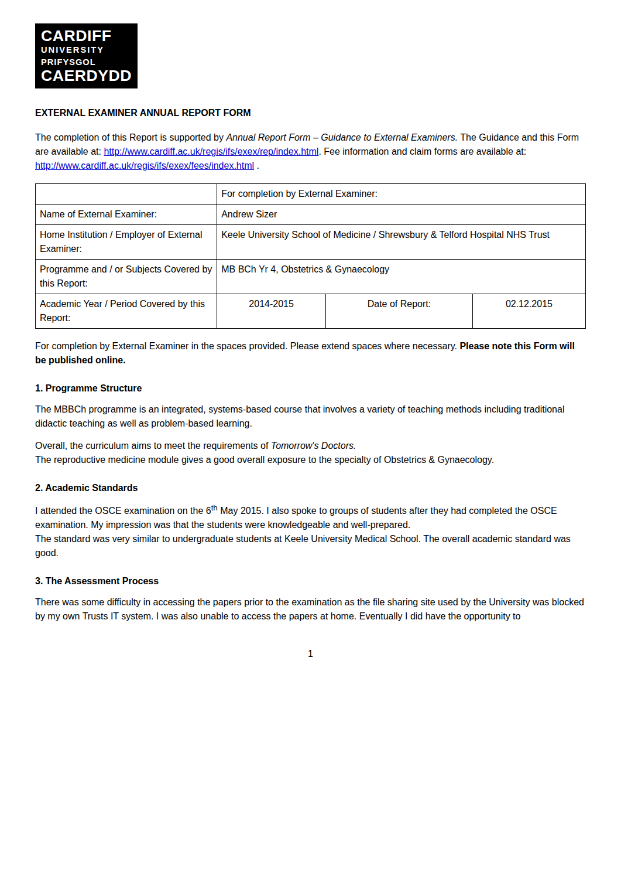CARDIFF UNIVERSITY PRIFYSGOL CAERDYDD
External Examiner Annual Report Form
The completion of this Report is supported by Annual Report Form – Guidance to External Examiners. The Guidance and this Form are available at: http://www.cardiff.ac.uk/regis/ifs/exex/rep/index.html. Fee information and claim forms are available at: http://www.cardiff.ac.uk/regis/ifs/exex/fees/index.html .
| | For completion by External Examiner: |
| Name of External Examiner: | Andrew Sizer |
| Home Institution / Employer of External Examiner: | Keele University School of Medicine / Shrewsbury & Telford Hospital NHS Trust |
| Programme and / or Subjects Covered by this Report: | MB BCh Yr 4, Obstetrics & Gynaecology |
| Academic Year / Period Covered by this Report: | 2014-2015 | Date of Report: | 02.12.2015 |
For completion by External Examiner in the spaces provided. Please extend spaces where necessary. Please note this Form will be published online.
1. Programme Structure
The MBBCh programme is an integrated, systems-based course that involves a variety of teaching methods including traditional didactic teaching as well as problem-based learning.
Overall, the curriculum aims to meet the requirements of Tomorrow's Doctors.
The reproductive medicine module gives a good overall exposure to the specialty of Obstetrics & Gynaecology.
2. Academic Standards
I attended the OSCE examination on the 6th May 2015. I also spoke to groups of students after they had completed the OSCE examination. My impression was that the students were knowledgeable and well-prepared.
The standard was very similar to undergraduate students at Keele University Medical School. The overall academic standard was good.
3. The Assessment Process
There was some difficulty in accessing the papers prior to the examination as the file sharing site used by the University was blocked by my own Trusts IT system. I was also unable to access the papers at home. Eventually I did have the opportunity to
1